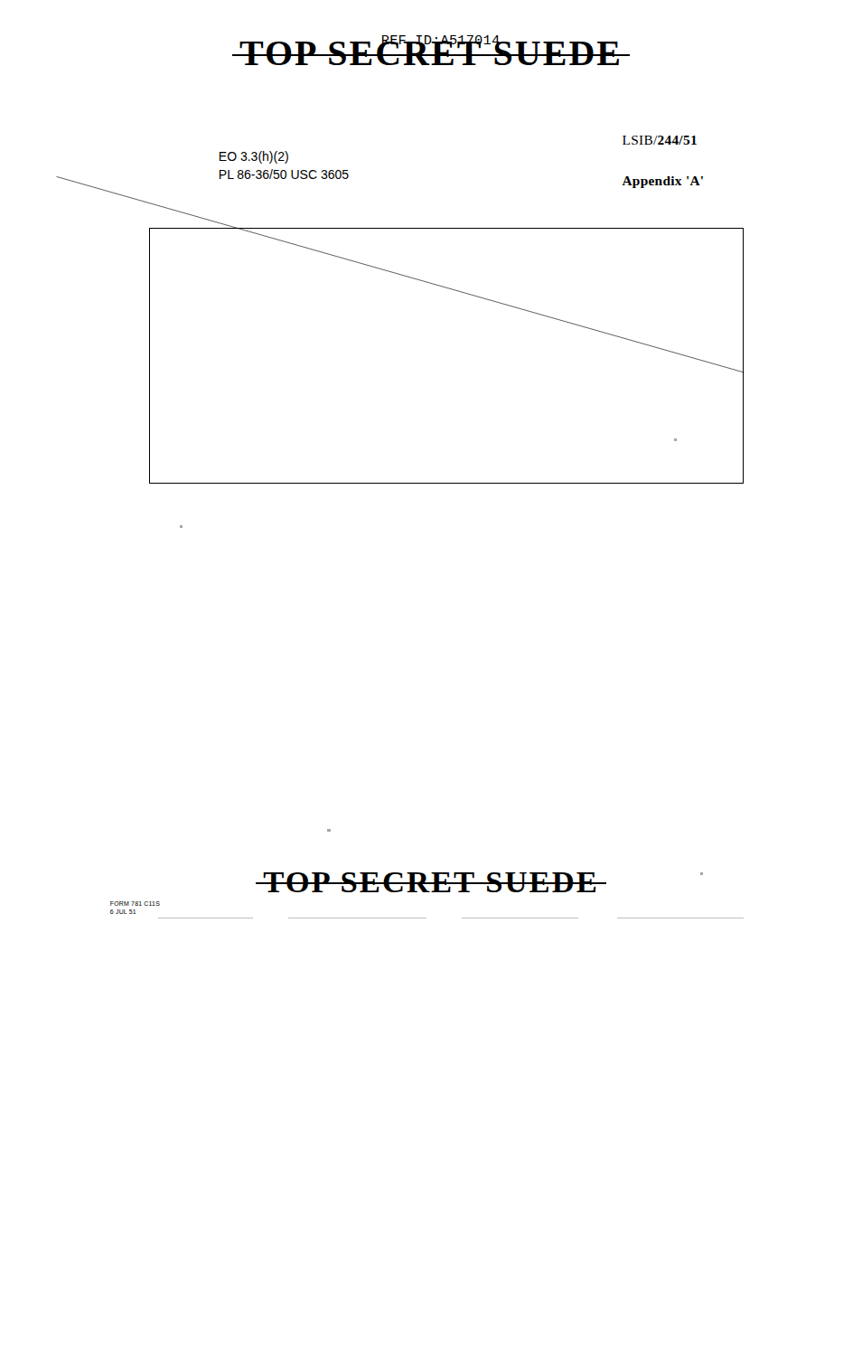REF ID:A517014
TOP SECRET SUEDE
EO 3.3(h)(2)
PL 86-36/50 USC 3605
LSIB/244/51
Appendix 'A'
TOP SECRET SUEDE
FORM 781 C11S
6 JUL 51